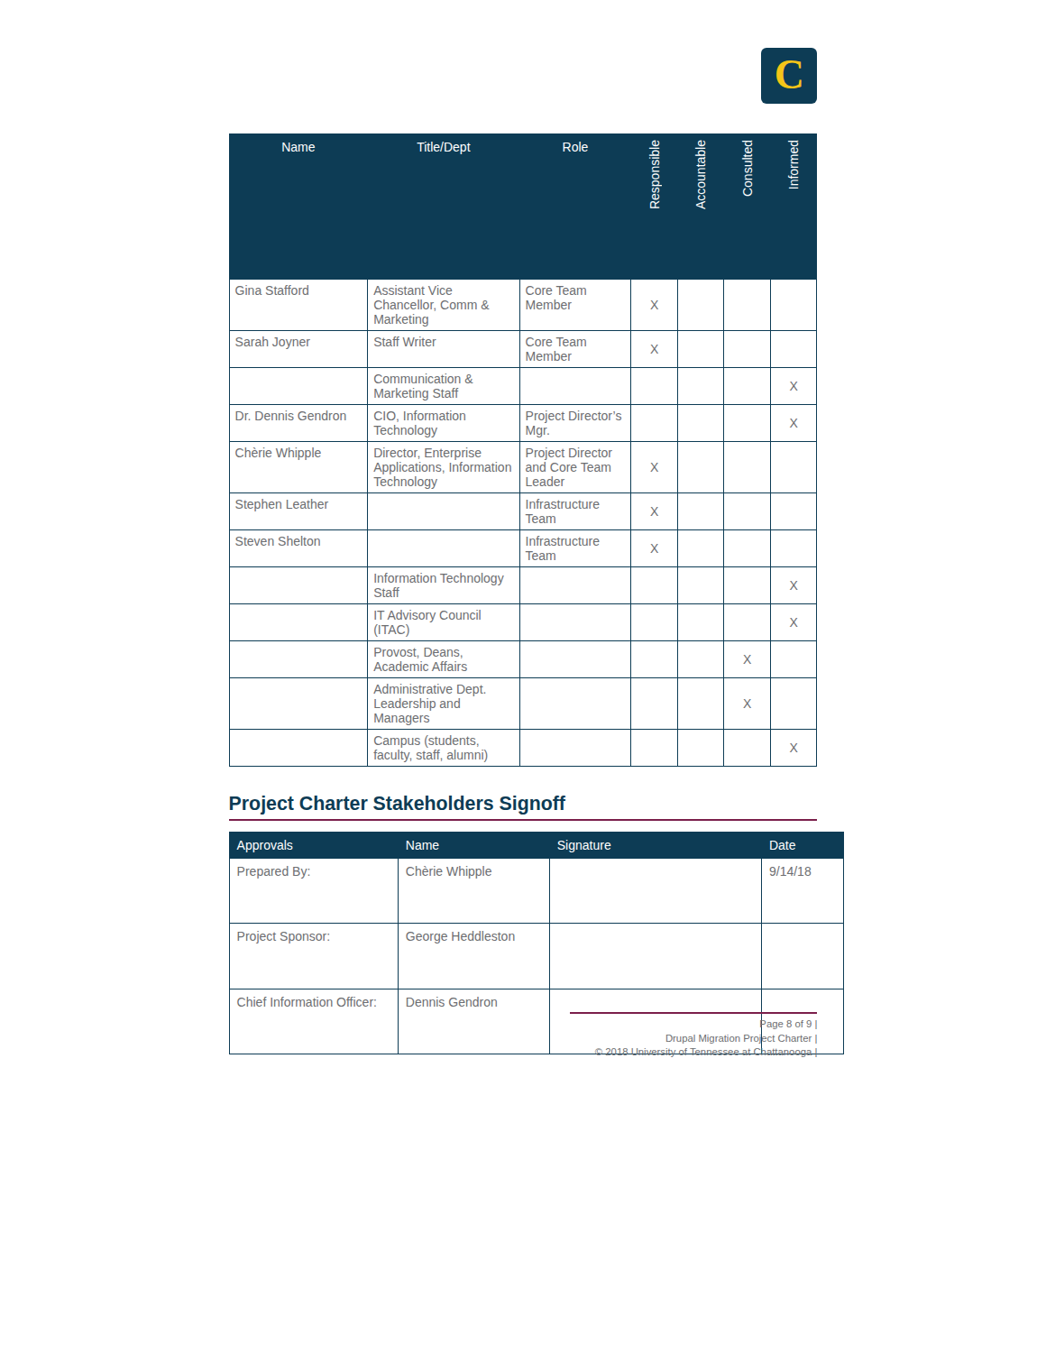| Name | Title/Dept | Role | Responsible | Accountable | Consulted | Informed |
| --- | --- | --- | --- | --- | --- | --- |
| Gina Stafford | Assistant Vice Chancellor, Comm & Marketing | Core Team Member | X | | | |
| Sarah Joyner | Staff Writer | Core Team Member | X | | | |
| | Communication & Marketing Staff | | | | | X |
| Dr. Dennis Gendron | CIO, Information Technology | Project Director’s Mgr. | | | | X |
| Chèrie Whipple | Director, Enterprise Applications, Information Technology | Project Director and Core Team Leader | X | | | |
| Stephen Leather | | Infrastructure Team | X | | | |
| Steven Shelton | | Infrastructure Team | X | | | |
| | Information Technology Staff | | | | | X |
| | IT Advisory Council (ITAC) | | | | | X |
| | Provost, Deans, Academic Affairs | | | | X | |
| | Administrative Dept. Leadership and Managers | | | | X | |
| | Campus (students, faculty, staff, alumni) | | | | | X |
Project Charter Stakeholders Signoff
| Approvals | Name | Signature | Date |
| --- | --- | --- | --- |
| Prepared By: | Chèrie Whipple | | 9/14/18 |
| Project Sponsor: | George Heddleston | | |
| Chief Information Officer: | Dennis Gendron | | |
Page 8 of 9 |
Drupal Migration Project Charter |
© 2018 University of Tennessee at Chattanooga |